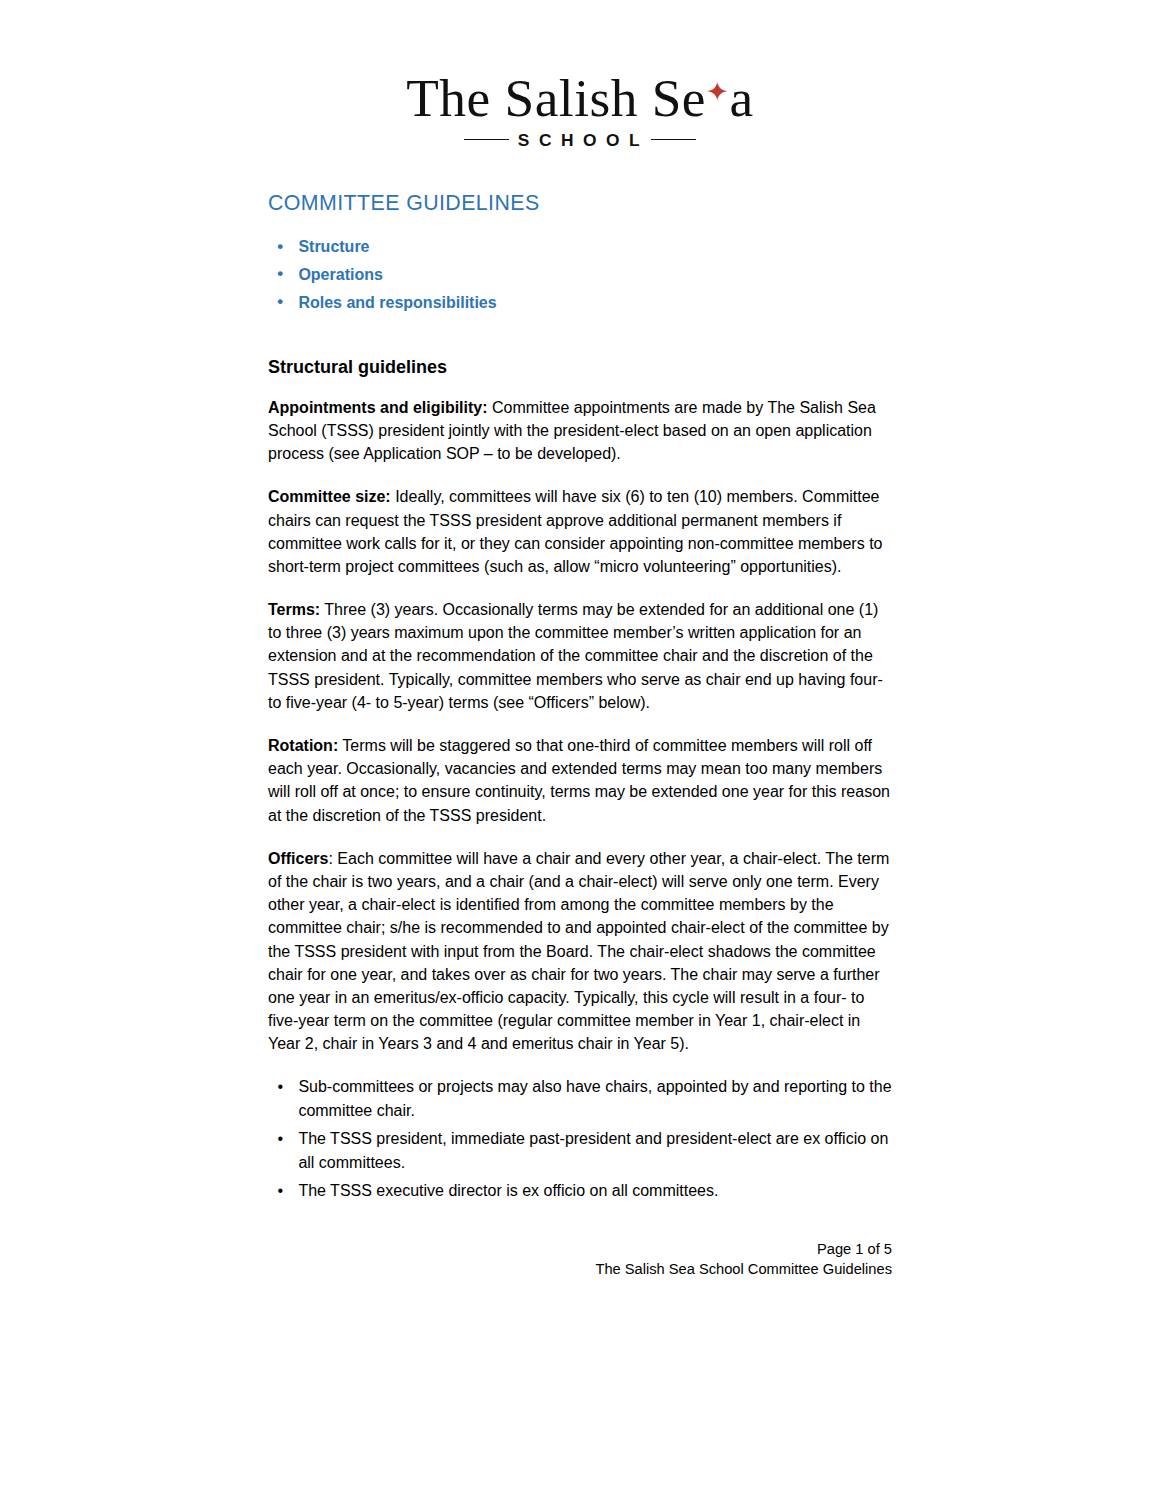The Salish Se✦a SCHOOL
COMMITTEE GUIDELINES
Structure
Operations
Roles and responsibilities
Structural guidelines
Appointments and eligibility: Committee appointments are made by The Salish Sea School (TSSS) president jointly with the president-elect based on an open application process (see Application SOP – to be developed).
Committee size: Ideally, committees will have six (6) to ten (10) members. Committee chairs can request the TSSS president approve additional permanent members if committee work calls for it, or they can consider appointing non-committee members to short-term project committees (such as, allow “micro volunteering” opportunities).
Terms: Three (3) years. Occasionally terms may be extended for an additional one (1) to three (3) years maximum upon the committee member’s written application for an extension and at the recommendation of the committee chair and the discretion of the TSSS president. Typically, committee members who serve as chair end up having four- to five-year (4- to 5-year) terms (see “Officers” below).
Rotation: Terms will be staggered so that one-third of committee members will roll off each year. Occasionally, vacancies and extended terms may mean too many members will roll off at once; to ensure continuity, terms may be extended one year for this reason at the discretion of the TSSS president.
Officers: Each committee will have a chair and every other year, a chair-elect. The term of the chair is two years, and a chair (and a chair-elect) will serve only one term. Every other year, a chair-elect is identified from among the committee members by the committee chair; s/he is recommended to and appointed chair-elect of the committee by the TSSS president with input from the Board. The chair-elect shadows the committee chair for one year, and takes over as chair for two years. The chair may serve a further one year in an emeritus/ex-officio capacity. Typically, this cycle will result in a four- to five-year term on the committee (regular committee member in Year 1, chair-elect in Year 2, chair in Years 3 and 4 and emeritus chair in Year 5).
Sub-committees or projects may also have chairs, appointed by and reporting to the committee chair.
The TSSS president, immediate past-president and president-elect are ex officio on all committees.
The TSSS executive director is ex officio on all committees.
Page 1 of 5
The Salish Sea School Committee Guidelines